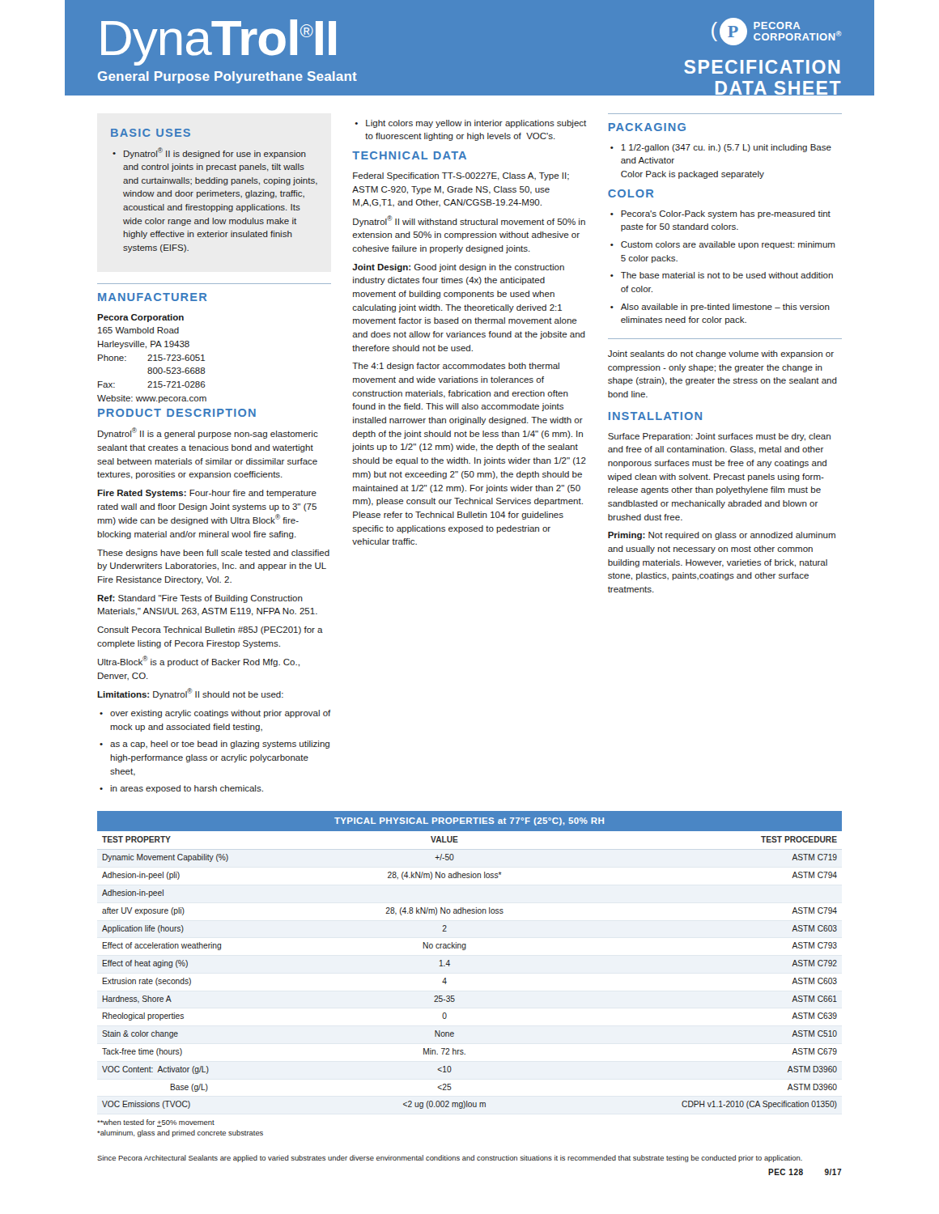DynaTrol®II
General Purpose Polyurethane Sealant
PECORA CORPORATION®
SPECIFICATION
DATA SHEET
Basic Uses
Dynatrol® II is designed for use in expansion and control joints in precast panels, tilt walls and curtainwalls; bedding panels, coping joints, window and door perimeters, glazing, traffic, acoustical and firestopping applications. Its wide color range and low modulus make it highly effective in exterior insulated finish systems (EIFS).
Manufacturer
Pecora Corporation
165 Wambold Road
Harleysville, PA 19438
Phone: 215-723-6051
800-523-6688
Fax: 215-721-0286
Website: www.pecora.com
Product Description
Dynatrol® II is a general purpose non-sag elastomeric sealant that creates a tenacious bond and watertight seal between materials of similar or dissimilar surface textures, porosities or expansion coefficients.
Fire Rated Systems: Four-hour fire and temperature rated wall and floor Design Joint systems up to 3" (75 mm) wide can be designed with Ultra Block® fire-blocking material and/or mineral wool fire safing.
These designs have been full scale tested and classified by Underwriters Laboratories, Inc. and appear in the UL Fire Resistance Directory, Vol. 2.
Ref: Standard "Fire Tests of Building Construction Materials," ANSI/UL 263, ASTM E119, NFPA No. 251.
Consult Pecora Technical Bulletin #85J (PEC201) for a complete listing of Pecora Firestop Systems.
Ultra-Block® is a product of Backer Rod Mfg. Co., Denver, CO.
Limitations: Dynatrol® II should not be used:
over existing acrylic coatings without prior approval of mock up and associated field testing,
as a cap, heel or toe bead in glazing systems utilizing high-performance glass or acrylic polycarbonate sheet,
in areas exposed to harsh chemicals.
Light colors may yellow in interior applications subject to fluorescent lighting or high levels of VOC's.
Technical Data
Federal Specification TT-S-00227E, Class A, Type II; ASTM C-920, Type M, Grade NS, Class 50, use M,A,G,T1, and Other, CAN/CGSB-19.24-M90.
Dynatrol® II will withstand structural movement of 50% in extension and 50% in compression without adhesive or cohesive failure in properly designed joints.
Joint Design: Good joint design in the construction industry dictates four times (4x) the anticipated movement of building components be used when calculating joint width. The theoretically derived 2:1 movement factor is based on thermal movement alone and does not allow for variances found at the jobsite and therefore should not be used.
The 4:1 design factor accommodates both thermal movement and wide variations in tolerances of construction materials, fabrication and erection often found in the field. This will also accommodate joints installed narrower than originally designed. The width or depth of the joint should not be less than 1/4" (6 mm). In joints up to 1/2" (12 mm) wide, the depth of the sealant should be equal to the width. In joints wider than 1/2" (12 mm) but not exceeding 2" (50 mm), the depth should be maintained at 1/2" (12 mm). For joints wider than 2" (50 mm), please consult our Technical Services department. Please refer to Technical Bulletin 104 for guidelines specific to applications exposed to pedestrian or vehicular traffic.
Packaging
1 1/2-gallon (347 cu. in.) (5.7 L) unit including Base and Activator
Color Pack is packaged separately
Color
Pecora's Color-Pack system has pre-measured tint paste for 50 standard colors.
Custom colors are available upon request: minimum 5 color packs.
The base material is not to be used without addition of color.
Also available in pre-tinted limestone – this version eliminates need for color pack.
Joint sealants do not change volume with expansion or compression - only shape; the greater the change in shape (strain), the greater the stress on the sealant and bond line.
Installation
Surface Preparation: Joint surfaces must be dry, clean and free of all contamination. Glass, metal and other nonporous surfaces must be free of any coatings and wiped clean with solvent. Precast panels using form-release agents other than polyethylene film must be sandblasted or mechanically abraded and blown or brushed dust free.
Priming: Not required on glass or annodized aluminum and usually not necessary on most other common building materials. However, varieties of brick, natural stone, plastics, paints,coatings and other surface treatments.
TYPICAL PHYSICAL PROPERTIES at 77°F (25°C), 50% RH
| TEST PROPERTY | VALUE | TEST PROCEDURE |
| --- | --- | --- |
| Dynamic Movement Capability (%) | +/-50 | ASTM C719 |
| Adhesion-in-peel (pli) | 28, (4.kN/m) No adhesion loss* | ASTM C794 |
| Adhesion-in-peel | | |
| after UV exposure (pli) | 28, (4.8 kN/m) No adhesion loss | ASTM C794 |
| Application life (hours) | 2 | ASTM C603 |
| Effect of acceleration weathering | No cracking | ASTM C793 |
| Effect of heat aging (%) | 1.4 | ASTM C792 |
| Extrusion rate (seconds) | 4 | ASTM C603 |
| Hardness, Shore A | 25-35 | ASTM C661 |
| Rheological properties | 0 | ASTM C639 |
| Stain & color change | None | ASTM C510 |
| Tack-free time (hours) | Min. 72 hrs. | ASTM C679 |
| VOC Content: Activator (g/L) | <10 | ASTM D3960 |
| Base (g/L) | <25 | ASTM D3960 |
| VOC Emissions (TVOC) | <2 ug (0.002 mg)lou m | CDPH v1.1-2010 (CA Specification 01350) |
**when tested for +50% movement
*aluminum, glass and primed concrete substrates
Since Pecora Architectural Sealants are applied to varied substrates under diverse environmental conditions and construction situations it is recommended that substrate testing be conducted prior to application.
PEC 128 9/17